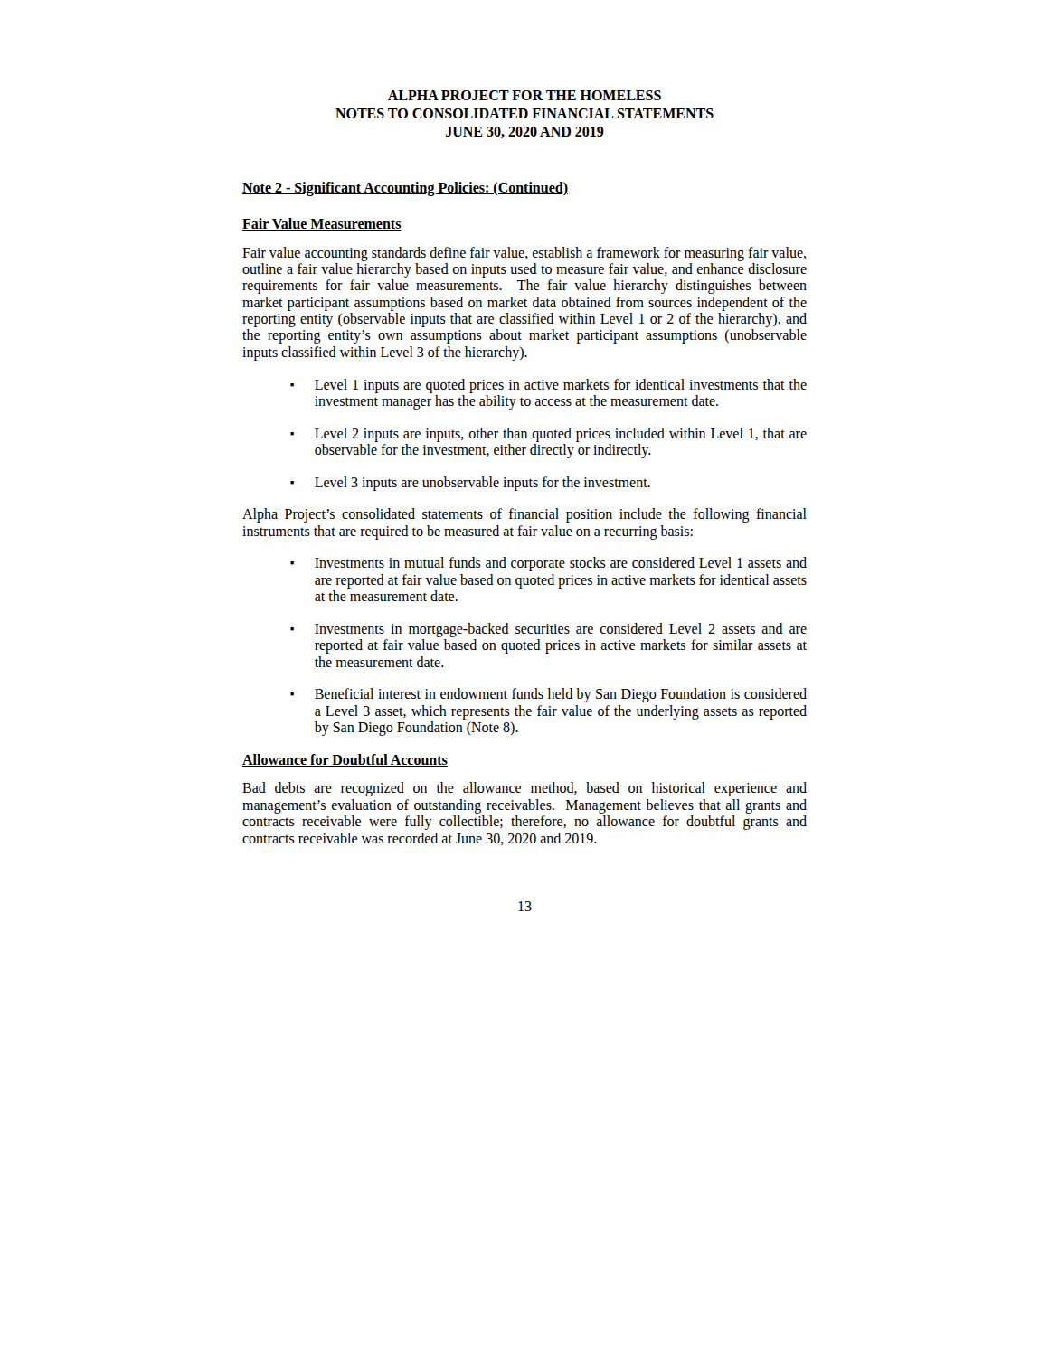ALPHA PROJECT FOR THE HOMELESS
NOTES TO CONSOLIDATED FINANCIAL STATEMENTS
JUNE 30, 2020 AND 2019
Note 2 - Significant Accounting Policies: (Continued)
Fair Value Measurements
Fair value accounting standards define fair value, establish a framework for measuring fair value, outline a fair value hierarchy based on inputs used to measure fair value, and enhance disclosure requirements for fair value measurements. The fair value hierarchy distinguishes between market participant assumptions based on market data obtained from sources independent of the reporting entity (observable inputs that are classified within Level 1 or 2 of the hierarchy), and the reporting entity’s own assumptions about market participant assumptions (unobservable inputs classified within Level 3 of the hierarchy).
Level 1 inputs are quoted prices in active markets for identical investments that the investment manager has the ability to access at the measurement date.
Level 2 inputs are inputs, other than quoted prices included within Level 1, that are observable for the investment, either directly or indirectly.
Level 3 inputs are unobservable inputs for the investment.
Alpha Project’s consolidated statements of financial position include the following financial instruments that are required to be measured at fair value on a recurring basis:
Investments in mutual funds and corporate stocks are considered Level 1 assets and are reported at fair value based on quoted prices in active markets for identical assets at the measurement date.
Investments in mortgage-backed securities are considered Level 2 assets and are reported at fair value based on quoted prices in active markets for similar assets at the measurement date.
Beneficial interest in endowment funds held by San Diego Foundation is considered a Level 3 asset, which represents the fair value of the underlying assets as reported by San Diego Foundation (Note 8).
Allowance for Doubtful Accounts
Bad debts are recognized on the allowance method, based on historical experience and management’s evaluation of outstanding receivables. Management believes that all grants and contracts receivable were fully collectible; therefore, no allowance for doubtful grants and contracts receivable was recorded at June 30, 2020 and 2019.
13